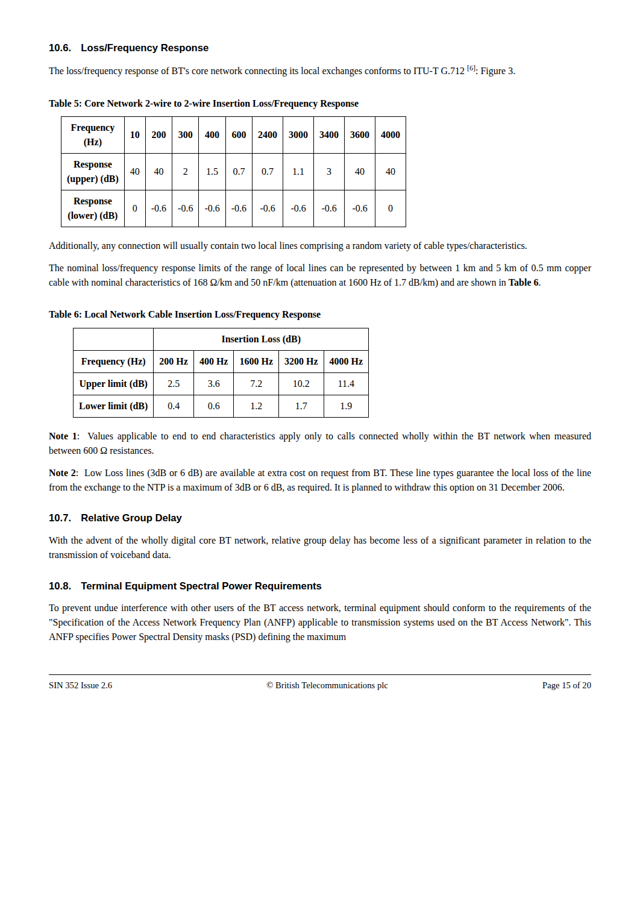10.6. Loss/Frequency Response
The loss/frequency response of BT's core network connecting its local exchanges conforms to ITU-T G.712 [6]: Figure 3.
Table 5: Core Network 2-wire to 2-wire Insertion Loss/Frequency Response
| Frequency (Hz) | 10 | 200 | 300 | 400 | 600 | 2400 | 3000 | 3400 | 3600 | 4000 |
| --- | --- | --- | --- | --- | --- | --- | --- | --- | --- | --- |
| Response (upper) (dB) | 40 | 40 | 2 | 1.5 | 0.7 | 0.7 | 1.1 | 3 | 40 | 40 |
| Response (lower) (dB) | 0 | -0.6 | -0.6 | -0.6 | -0.6 | -0.6 | -0.6 | -0.6 | -0.6 | 0 |
Additionally, any connection will usually contain two local lines comprising a random variety of cable types/characteristics.
The nominal loss/frequency response limits of the range of local lines can be represented by between 1 km and 5 km of 0.5 mm copper cable with nominal characteristics of 168 Ω/km and 50 nF/km (attenuation at 1600 Hz of 1.7 dB/km) and are shown in Table 6.
Table 6: Local Network Cable Insertion Loss/Frequency Response
| | Insertion Loss (dB) |
| Frequency (Hz) | 200 Hz | 400 Hz | 1600 Hz | 3200 Hz | 4000 Hz |
| Upper limit (dB) | 2.5 | 3.6 | 7.2 | 10.2 | 11.4 |
| Lower limit (dB) | 0.4 | 0.6 | 1.2 | 1.7 | 1.9 |
Note 1: Values applicable to end to end characteristics apply only to calls connected wholly within the BT network when measured between 600 Ω resistances.
Note 2: Low Loss lines (3dB or 6 dB) are available at extra cost on request from BT. These line types guarantee the local loss of the line from the exchange to the NTP is a maximum of 3dB or 6 dB, as required. It is planned to withdraw this option on 31 December 2006.
10.7. Relative Group Delay
With the advent of the wholly digital core BT network, relative group delay has become less of a significant parameter in relation to the transmission of voiceband data.
10.8. Terminal Equipment Spectral Power Requirements
To prevent undue interference with other users of the BT access network, terminal equipment should conform to the requirements of the "Specification of the Access Network Frequency Plan (ANFP) applicable to transmission systems used on the BT Access Network". This ANFP specifies Power Spectral Density masks (PSD) defining the maximum
SIN 352 Issue 2.6 © British Telecommunications plc Page 15 of 20